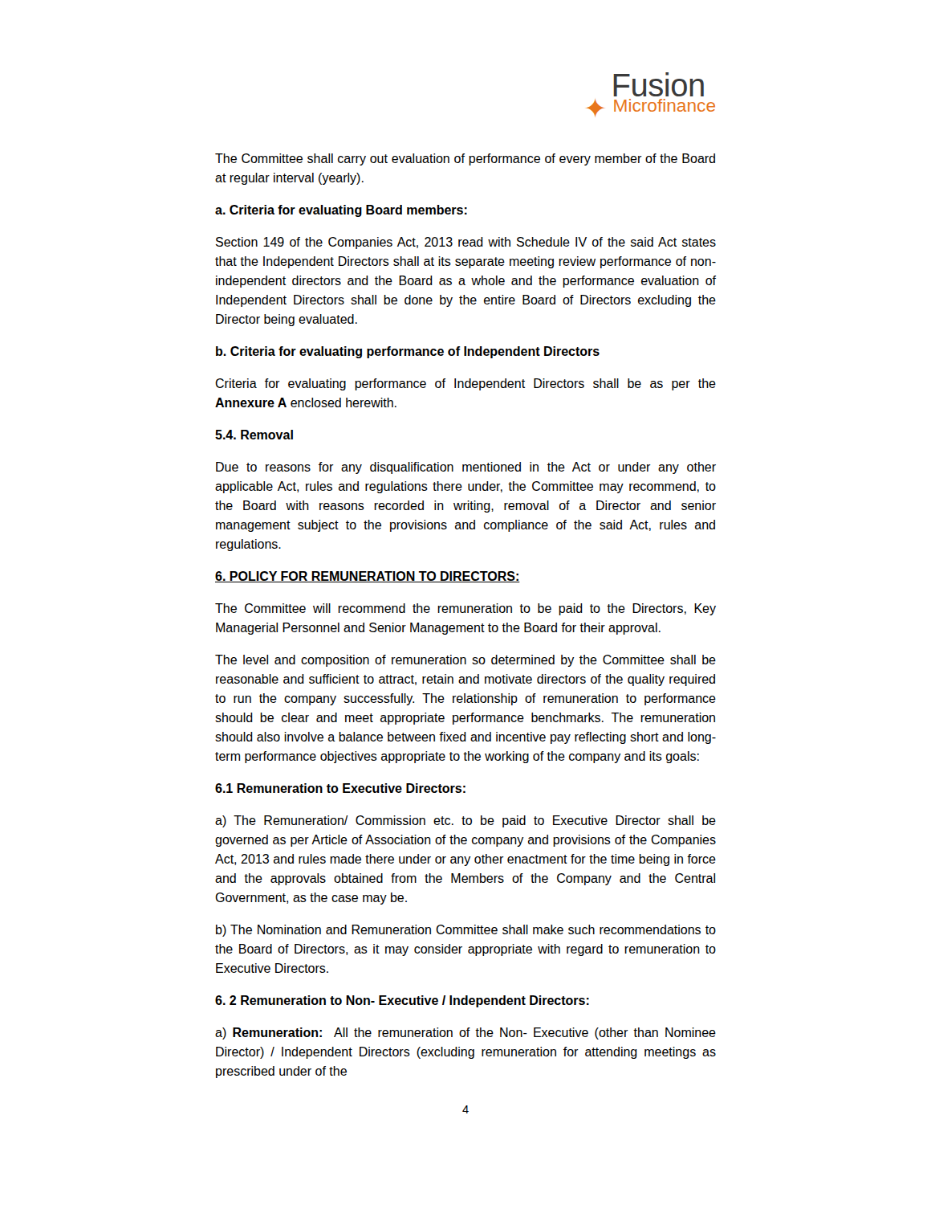✦Fusion Microfinance
The Committee shall carry out evaluation of performance of every member of the Board at regular interval (yearly).
a. Criteria for evaluating Board members:
Section 149 of the Companies Act, 2013 read with Schedule IV of the said Act states that the Independent Directors shall at its separate meeting review performance of non- independent directors and the Board as a whole and the performance evaluation of Independent Directors shall be done by the entire Board of Directors excluding the Director being evaluated.
b. Criteria for evaluating performance of Independent Directors
Criteria for evaluating performance of Independent Directors shall be as per the Annexure A enclosed herewith.
5.4. Removal
Due to reasons for any disqualification mentioned in the Act or under any other applicable Act, rules and regulations there under, the Committee may recommend, to the Board with reasons recorded in writing, removal of a Director and senior management subject to the provisions and compliance of the said Act, rules and regulations.
6. POLICY FOR REMUNERATION TO DIRECTORS:
The Committee will recommend the remuneration to be paid to the Directors, Key Managerial Personnel and Senior Management to the Board for their approval.
The level and composition of remuneration so determined by the Committee shall be reasonable and sufficient to attract, retain and motivate directors of the quality required to run the company successfully. The relationship of remuneration to performance should be clear and meet appropriate performance benchmarks. The remuneration should also involve a balance between fixed and incentive pay reflecting short and long-term performance objectives appropriate to the working of the company and its goals:
6.1 Remuneration to Executive Directors:
a) The Remuneration/ Commission etc. to be paid to Executive Director shall be governed as per Article of Association of the company and provisions of the Companies Act, 2013 and rules made there under or any other enactment for the time being in force and the approvals obtained from the Members of the Company and the Central Government, as the case may be.
b) The Nomination and Remuneration Committee shall make such recommendations to the Board of Directors, as it may consider appropriate with regard to remuneration to Executive Directors.
6. 2 Remuneration to Non- Executive / Independent Directors:
a) Remuneration: All the remuneration of the Non- Executive (other than Nominee Director) / Independent Directors (excluding remuneration for attending meetings as prescribed under of the
4